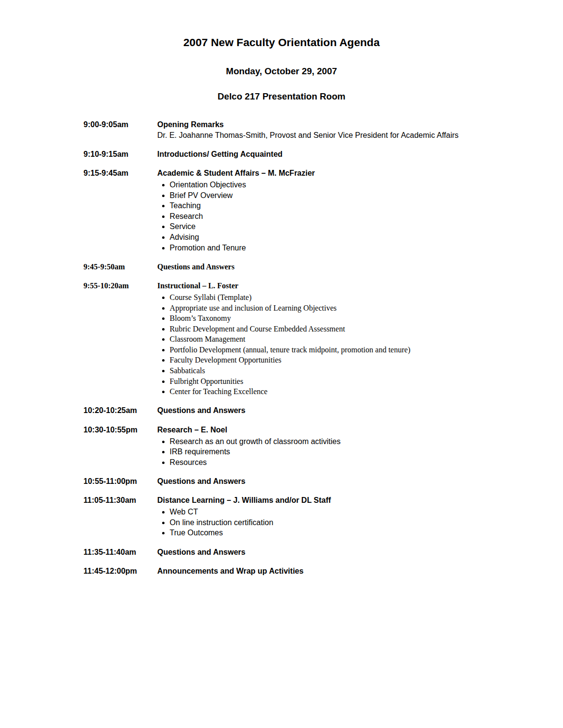2007 New Faculty Orientation Agenda
Monday, October 29, 2007
Delco 217 Presentation Room
9:00-9:05am
Opening Remarks
Dr. E. Joahanne Thomas-Smith, Provost and Senior Vice President for Academic Affairs
9:10-9:15am
Introductions/ Getting Acquainted
9:15-9:45am
Academic & Student Affairs – M. McFrazier
Orientation Objectives
Brief PV Overview
Teaching
Research
Service
Advising
Promotion and Tenure
9:45-9:50am
Questions and Answers
9:55-10:20am
Instructional – L. Foster
Course Syllabi (Template)
Appropriate use and inclusion of Learning Objectives
Bloom’s Taxonomy
Rubric Development and Course Embedded Assessment
Classroom Management
Portfolio Development (annual, tenure track midpoint, promotion and tenure)
Faculty Development Opportunities
Sabbaticals
Fulbright Opportunities
Center for Teaching Excellence
10:20-10:25am
Questions and Answers
10:30-10:55pm
Research – E. Noel
Research as an out growth of classroom activities
IRB requirements
Resources
10:55-11:00pm
Questions and Answers
11:05-11:30am
Distance Learning – J. Williams and/or DL Staff
Web CT
On line instruction certification
True Outcomes
11:35-11:40am
Questions and Answers
11:45-12:00pm
Announcements and Wrap up Activities